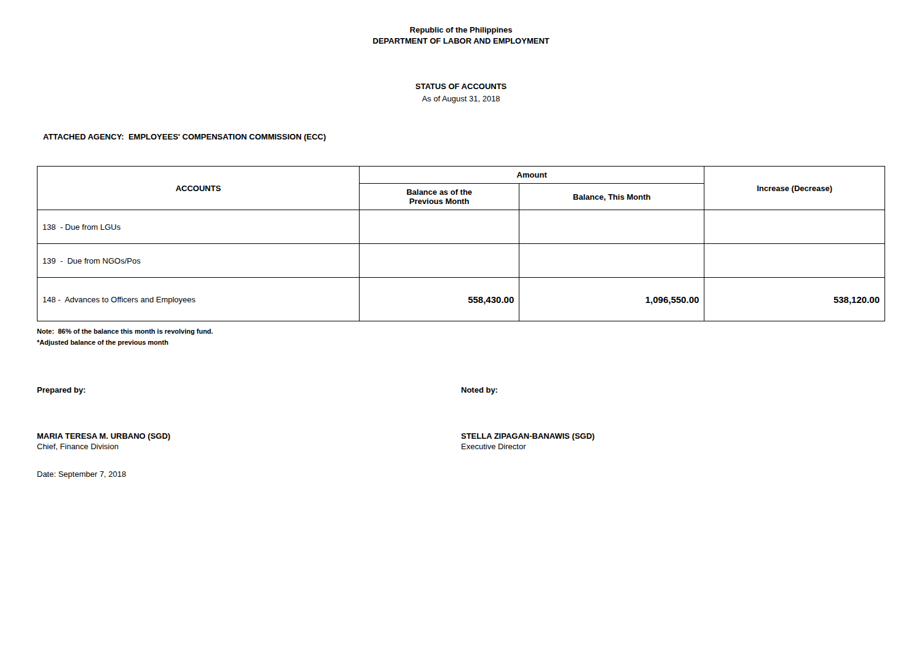Republic of the Philippines
DEPARTMENT OF LABOR AND EMPLOYMENT
STATUS OF ACCOUNTS
As of August 31, 2018
ATTACHED AGENCY: EMPLOYEES' COMPENSATION COMMISSION (ECC)
| ACCOUNTS | Amount | Increase (Decrease) |
| --- | --- | --- |
| Balance as of the Previous Month | Balance, This Month |
| 138 - Due from LGUs | | | |
| 139 - Due from NGOs/Pos | | | |
| 148 - Advances to Officers and Employees | 558,430.00 | 1,096,550.00 | 538,120.00 |
Note: 86% of the balance this month is revolving fund.
*Adjusted balance of the previous month
| Prepared by: MARIA TERESA M. URBANO (SGD) Chief, Finance Division Date: September 7, 2018 | Noted by: STELLA ZIPAGAN-BANAWIS (SGD) Executive Director |